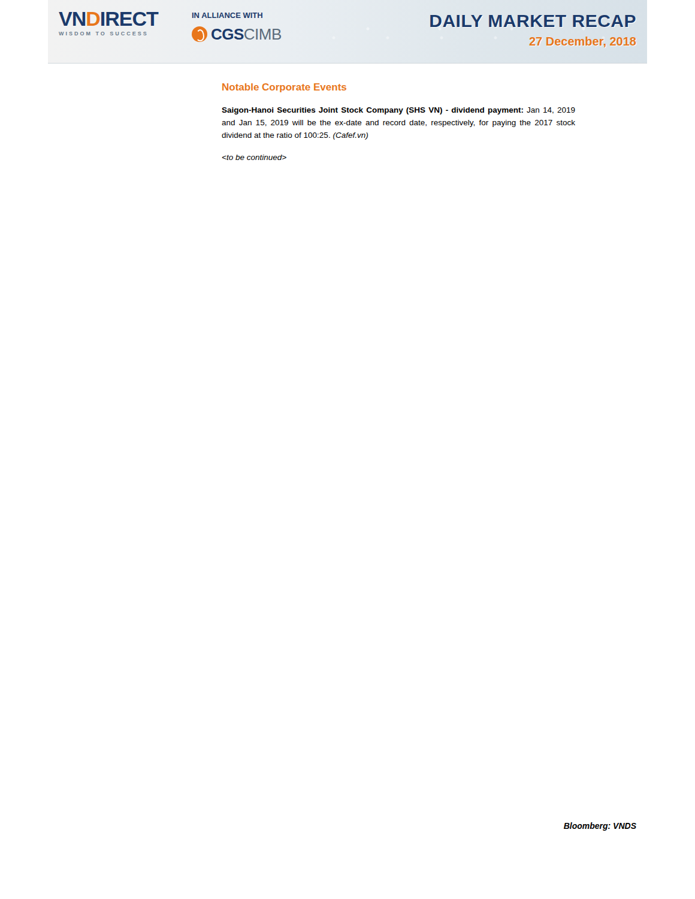VNDIRECT
WISDOM TO SUCCESS
IN ALLIANCE WITH
CGSCIMB
DAILY MARKET RECAP
27 December, 2018
Notable Corporate Events
Saigon-Hanoi Securities Joint Stock Company (SHS VN) - dividend payment: Jan 14, 2019 and Jan 15, 2019 will be the ex-date and record date, respectively, for paying the 2017 stock dividend at the ratio of 100:25. (Cafef.vn)
<to be continued>
Bloomberg: VNDS